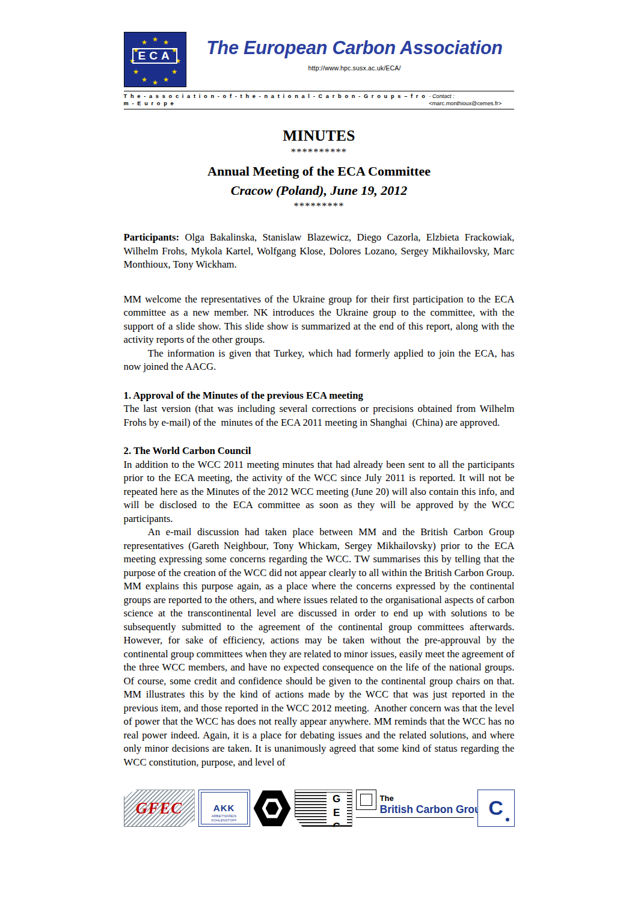★★★ ★★★ ★★★ ★★★
ECA
The European Carbon Association
http://www.hpc.susx.ac.uk/ECA/
T h e - a s s o c i a t i o n - o f - t h e - n a t i o n a l - C a r b o n - G r o u p s – f r o m - E u r o p e
- Contact : <marc.monthioux@cemes.fr>
MINUTES
**********
Annual Meeting of the ECA Committee
Cracow (Poland), June 19, 2012
*********
Participants: Olga Bakalinska, Stanislaw Blazewicz, Diego Cazorla, Elzbieta Frackowiak, Wilhelm Frohs, Mykola Kartel, Wolfgang Klose, Dolores Lozano, Sergey Mikhailovsky, Marc Monthioux, Tony Wickham.
MM welcome the representatives of the Ukraine group for their first participation to the ECA committee as a new member. NK introduces the Ukraine group to the committee, with the support of a slide show. This slide show is summarized at the end of this report, along with the activity reports of the other groups.
The information is given that Turkey, which had formerly applied to join the ECA, has now joined the AACG.
1. Approval of the Minutes of the previous ECA meeting
The last version (that was including several corrections or precisions obtained from Wilhelm Frohs by e-mail) of the minutes of the ECA 2011 meeting in Shanghai (China) are approved.
2. The World Carbon Council
In addition to the WCC 2011 meeting minutes that had already been sent to all the participants prior to the ECA meeting, the activity of the WCC since July 2011 is reported. It will not be repeated here as the Minutes of the 2012 WCC meeting (June 20) will also contain this info, and will be disclosed to the ECA committee as soon as they will be approved by the WCC participants.
An e-mail discussion had taken place between MM and the British Carbon Group representatives (Gareth Neighbour, Tony Whickam, Sergey Mikhailovsky) prior to the ECA meeting expressing some concerns regarding the WCC. TW summarises this by telling that the purpose of the creation of the WCC did not appear clearly to all within the British Carbon Group. MM explains this purpose again, as a place where the concerns expressed by the continental groups are reported to the others, and where issues related to the organisational aspects of carbon science at the transcontinental level are discussed in order to end up with solutions to be subsequently submitted to the agreement of the continental group committees afterwards. However, for sake of efficiency, actions may be taken without the pre-approuval by the continental group committees when they are related to minor issues, easily meet the agreement of the three WCC members, and have no expected consequence on the life of the national groups. Of course, some credit and confidence should be given to the continental group chairs on that. MM illustrates this by the kind of actions made by the WCC that was just reported in the previous item, and those reported in the WCC 2012 meeting. Another concern was that the level of power that the WCC has does not really appear anywhere. MM reminds that the WCC has no real power indeed. Again, it is a place for debating issues and the related solutions, and where only minor decisions are taken. It is unanimously agreed that some kind of status regarding the WCC constitution, purpose, and level of
GFEC
AKK
ARBEITSKREIS KOHLENSTOFF
GEC
The
British Carbon Group
C